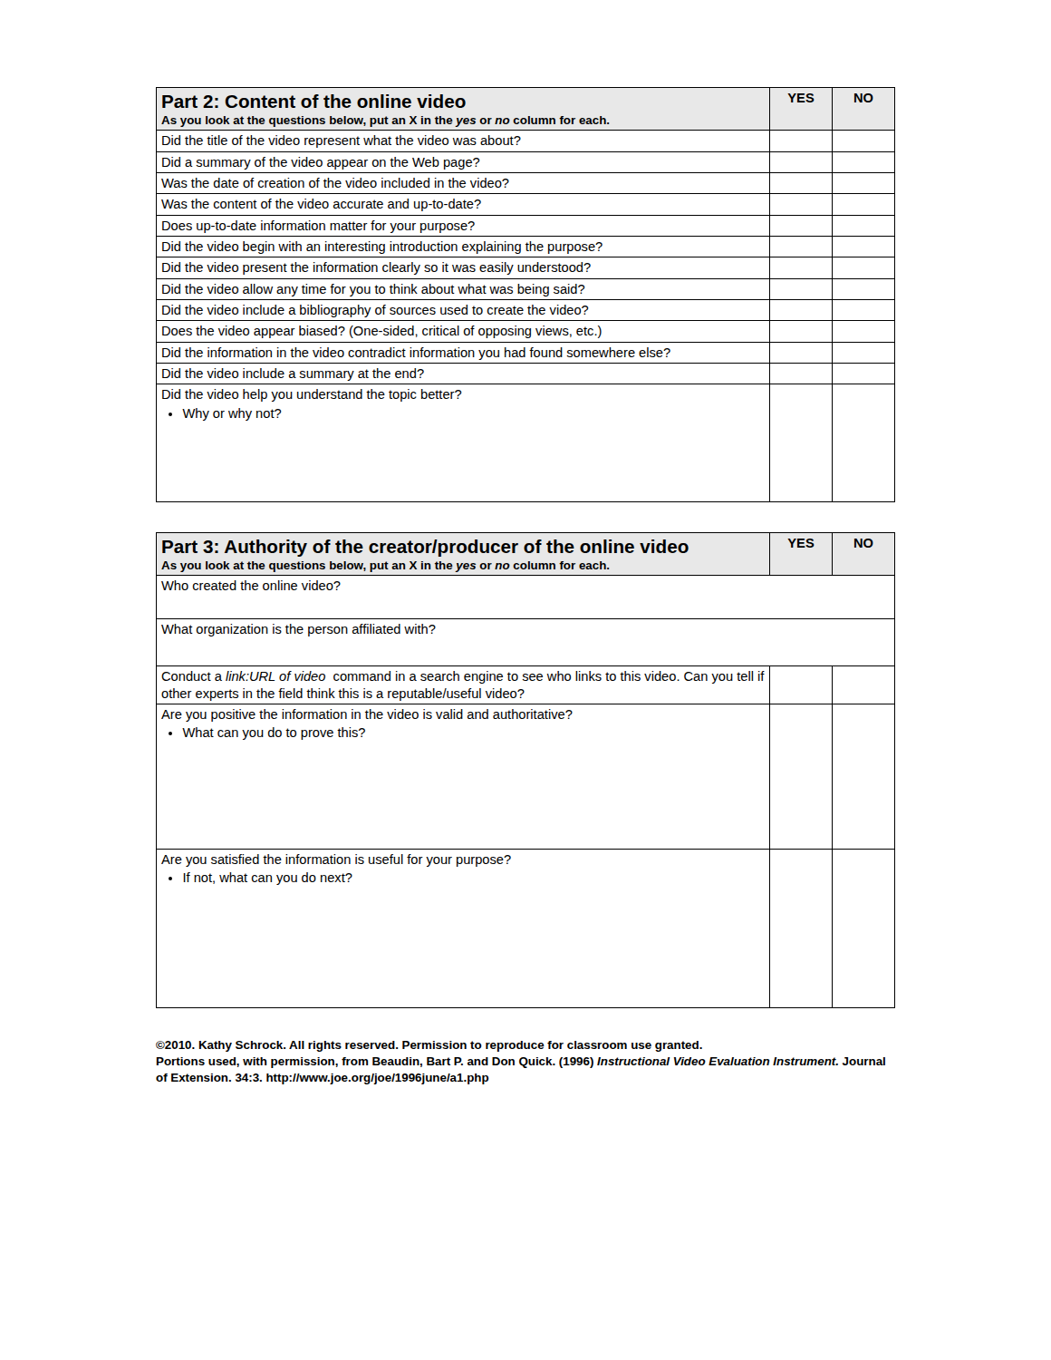| Part 2: Content of the online video As you look at the questions below, put an X in the yes or no column for each. | YES | NO |
| --- | --- | --- |
| Did the title of the video represent what the video was about? | | |
| Did a summary of the video appear on the Web page? | | |
| Was the date of creation of the video included in the video? | | |
| Was the content of the video accurate and up-to-date? | | |
| Does up-to-date information matter for your purpose? | | |
| Did the video begin with an interesting introduction explaining the purpose? | | |
| Did the video present the information clearly so it was easily understood? | | |
| Did the video allow any time for you to think about what was being said? | | |
| Did the video include a bibliography of sources used to create the video? | | |
| Does the video appear biased? (One-sided, critical of opposing views, etc.) | | |
| Did the information in the video contradict information you had found somewhere else? | | |
| Did the video include a summary at the end? | | |
| Did the video help you understand the topic better? Why or why not? | | |
| Part 3: Authority of the creator/producer of the online video As you look at the questions below, put an X in the yes or no column for each. | YES | NO |
| --- | --- | --- |
| Who created the online video? |
| What organization is the person affiliated with? |
| Conduct a link:URL of video command in a search engine to see who links to this video. Can you tell if other experts in the field think this is a reputable/useful video? | | |
| Are you positive the information in the video is valid and authoritative? What can you do to prove this? | | |
| Are you satisfied the information is useful for your purpose? If not, what can you do next? | | |
©2010. Kathy Schrock. All rights reserved. Permission to reproduce for classroom use granted.
Portions used, with permission, from Beaudin, Bart P. and Don Quick. (1996) Instructional Video Evaluation Instrument. Journal of Extension. 34:3. http://www.joe.org/joe/1996june/a1.php